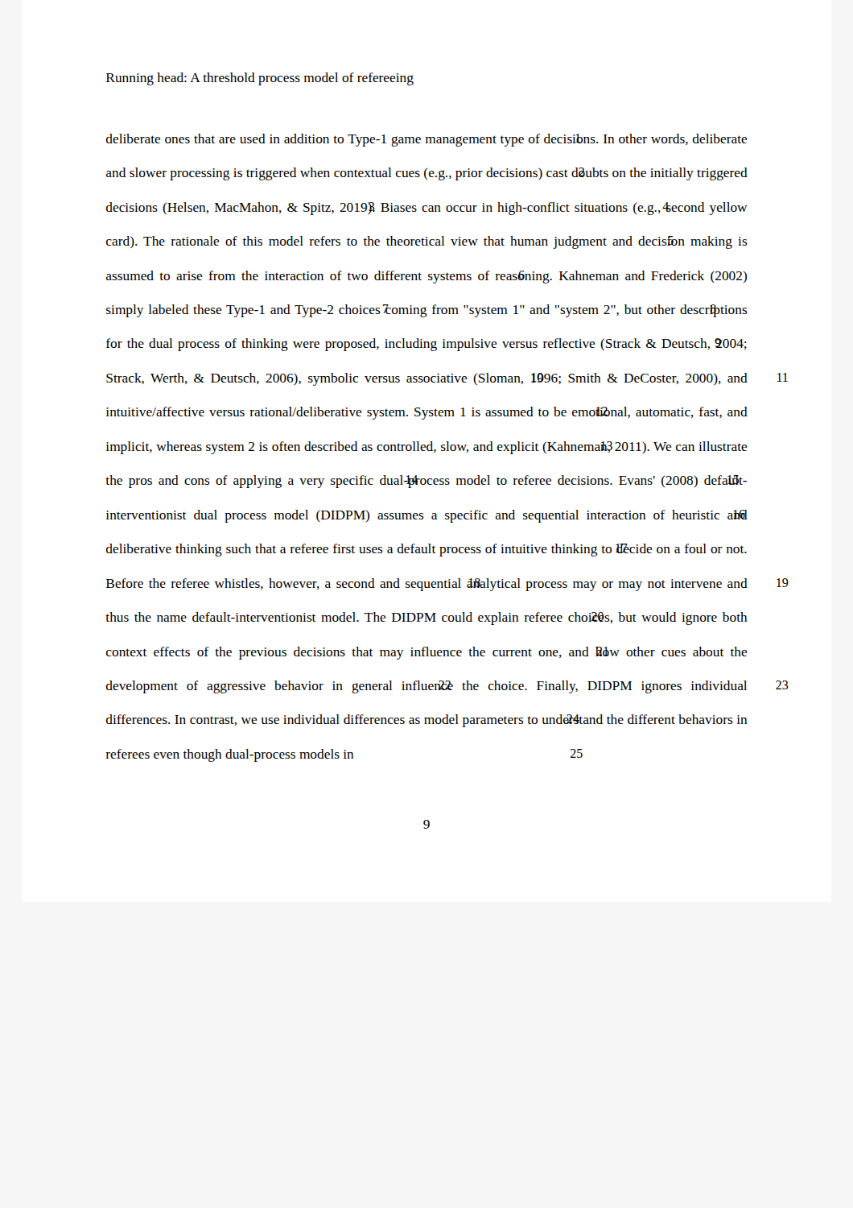Running head: A threshold process model of refereeing
deliberate ones that are used in addition to Type-1 game management type of decisions. In other words, deliberate and slower processing is triggered when contextual cues (e.g., prior decisions) cast doubts on the initially triggered decisions (Helsen, MacMahon, & Spitz, 2019). Biases can occur in high-conflict situations (e.g., second yellow card). The rationale of this model refers to the theoretical view that human judgment and decision making is assumed to arise from the interaction of two different systems of reasoning. Kahneman and Frederick (2002) simply labeled these Type-1 and Type-2 choices coming from "system 1" and "system 2", but other descriptions for the dual process of thinking were proposed, including impulsive versus reflective (Strack & Deutsch, 2004; Strack, Werth, & Deutsch, 2006), symbolic versus associative (Sloman, 1996; Smith & DeCoster, 2000), and intuitive/affective versus rational/deliberative system. System 1 is assumed to be emotional, automatic, fast, and implicit, whereas system 2 is often described as controlled, slow, and explicit (Kahneman, 2011). We can illustrate the pros and cons of applying a very specific dual-process model to referee decisions. Evans' (2008) default-interventionist dual process model (DIDPM) assumes a specific and sequential interaction of heuristic and deliberative thinking such that a referee first uses a default process of intuitive thinking to decide on a foul or not. Before the referee whistles, however, a second and sequential analytical process may or may not intervene and thus the name default-interventionist model. The DIDPM could explain referee choices, but would ignore both context effects of the previous decisions that may influence the current one, and how other cues about the development of aggressive behavior in general influence the choice. Finally, DIDPM ignores individual differences. In contrast, we use individual differences as model parameters to understand the different behaviors in referees even though dual-process models in
9